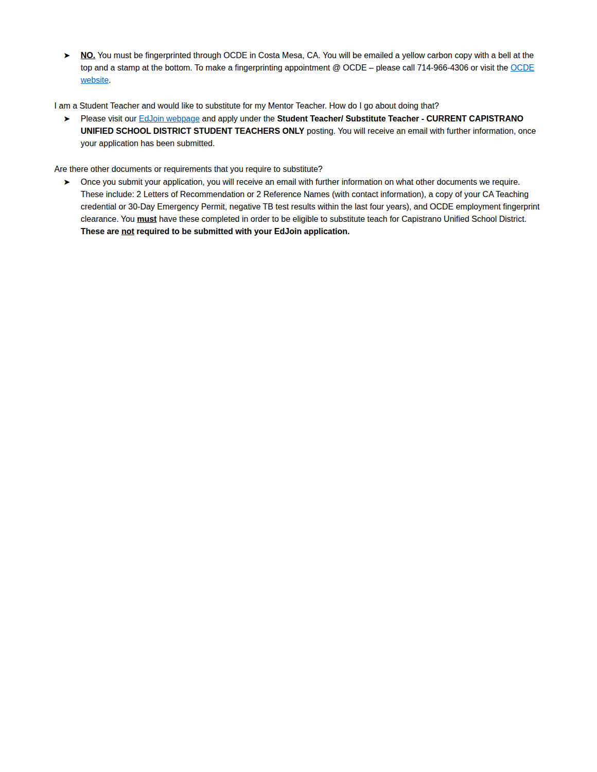NO. You must be fingerprinted through OCDE in Costa Mesa, CA. You will be emailed a yellow carbon copy with a bell at the top and a stamp at the bottom. To make a fingerprinting appointment @ OCDE – please call 714-966-4306 or visit the OCDE website.
I am a Student Teacher and would like to substitute for my Mentor Teacher. How do I go about doing that?
Please visit our EdJoin webpage and apply under the Student Teacher/ Substitute Teacher - CURRENT CAPISTRANO UNIFIED SCHOOL DISTRICT STUDENT TEACHERS ONLY posting. You will receive an email with further information, once your application has been submitted.
Are there other documents or requirements that you require to substitute?
Once you submit your application, you will receive an email with further information on what other documents we require. These include: 2 Letters of Recommendation or 2 Reference Names (with contact information), a copy of your CA Teaching credential or 30-Day Emergency Permit, negative TB test results within the last four years), and OCDE employment fingerprint clearance. You must have these completed in order to be eligible to substitute teach for Capistrano Unified School District. These are not required to be submitted with your EdJoin application.